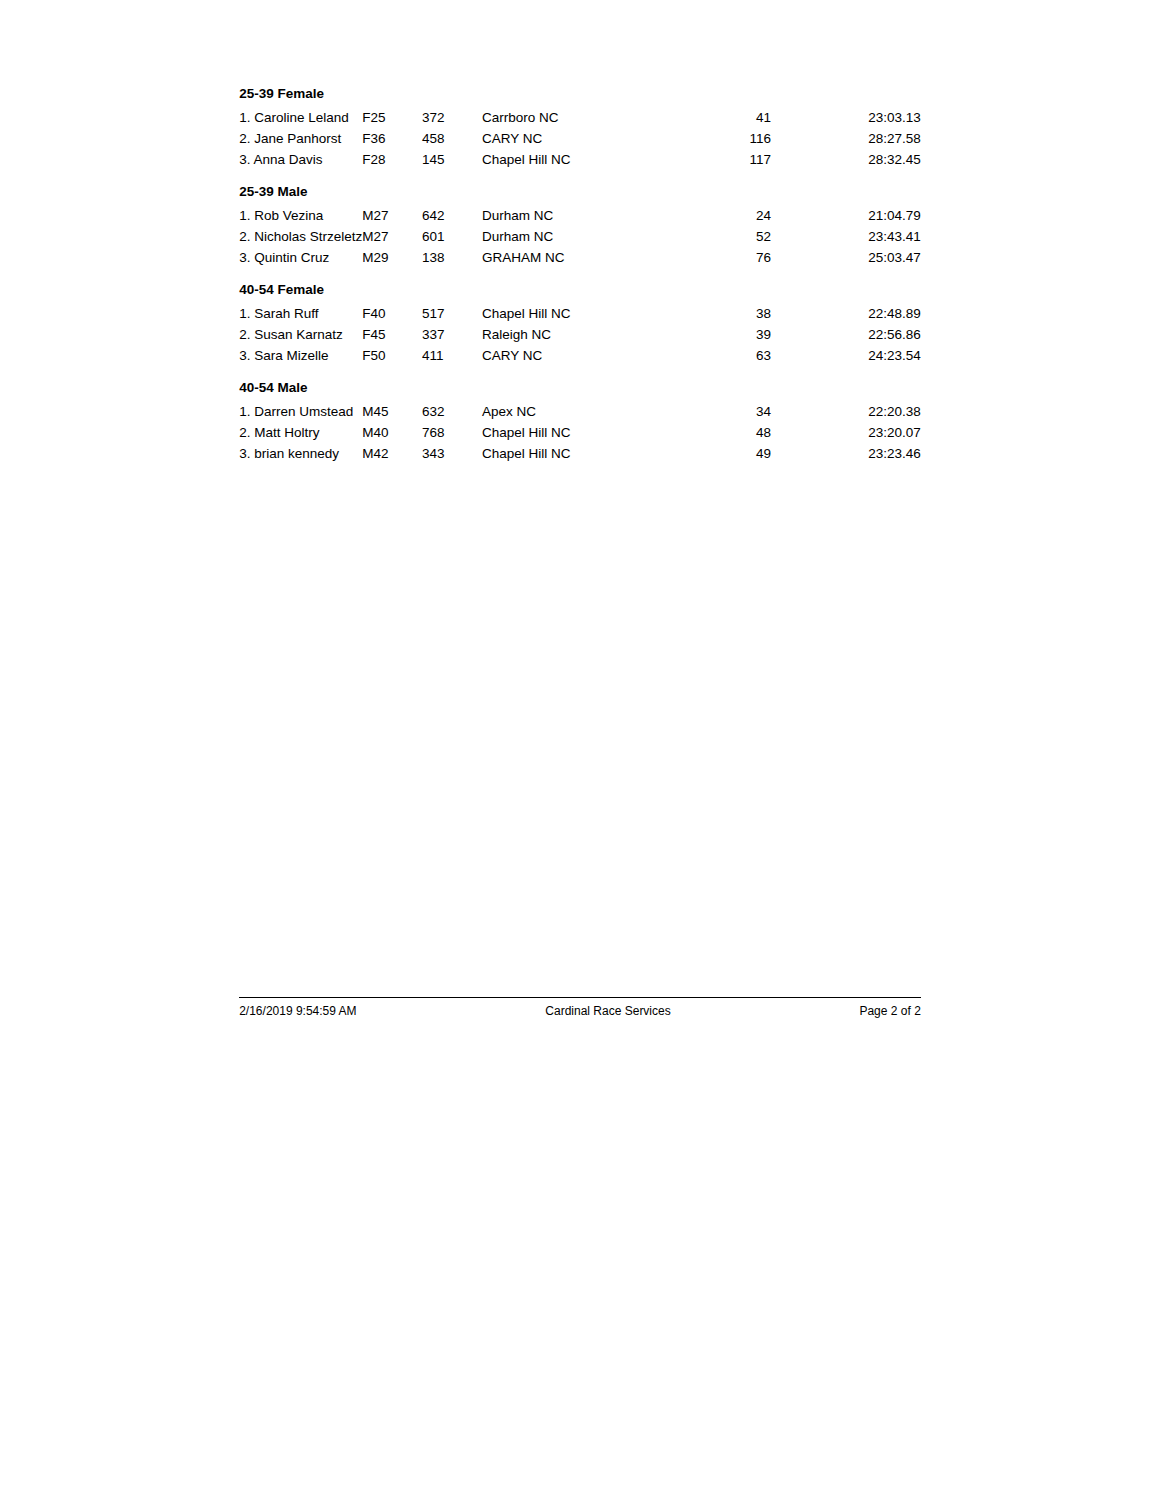| 25-39 Female |
| 1. Caroline Leland | F25 | 372 | Carrboro NC | 41 | 23:03.13 |
| 2. Jane Panhorst | F36 | 458 | CARY NC | 116 | 28:27.58 |
| 3. Anna Davis | F28 | 145 | Chapel Hill NC | 117 | 28:32.45 |
| 25-39 Male |
| 1. Rob Vezina | M27 | 642 | Durham NC | 24 | 21:04.79 |
| 2. Nicholas Strzeletz | M27 | 601 | Durham NC | 52 | 23:43.41 |
| 3. Quintin Cruz | M29 | 138 | GRAHAM NC | 76 | 25:03.47 |
| 40-54 Female |
| 1. Sarah Ruff | F40 | 517 | Chapel Hill NC | 38 | 22:48.89 |
| 2. Susan Karnatz | F45 | 337 | Raleigh NC | 39 | 22:56.86 |
| 3. Sara Mizelle | F50 | 411 | CARY NC | 63 | 24:23.54 |
| 40-54 Male |
| 1. Darren Umstead | M45 | 632 | Apex NC | 34 | 22:20.38 |
| 2. Matt Holtry | M40 | 768 | Chapel Hill NC | 48 | 23:20.07 |
| 3. brian kennedy | M42 | 343 | Chapel Hill NC | 49 | 23:23.46 |
2/16/2019 9:54:59 AM
Cardinal Race Services
Page 2 of 2